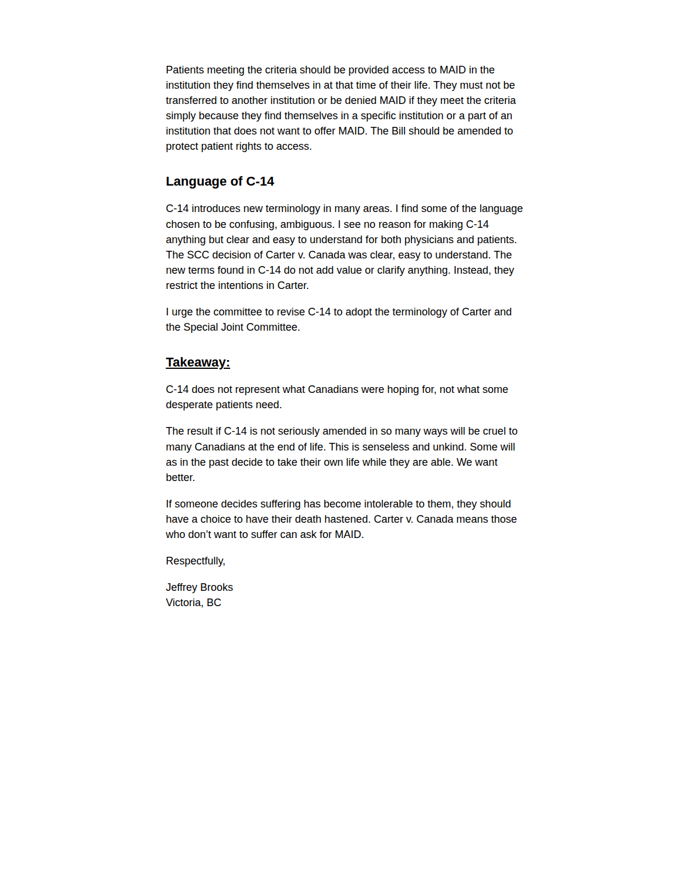Patients meeting the criteria should be provided access to MAID in the institution they find themselves in at that time of their life. They must not be transferred to another institution or be denied MAID if they meet the criteria simply because they find themselves in a specific institution or a part of an institution that does not want to offer MAID. The Bill should be amended to protect patient rights to access.
Language of C-14
C-14 introduces new terminology in many areas. I find some of the language chosen to be confusing, ambiguous. I see no reason for making C-14 anything but clear and easy to understand for both physicians and patients. The SCC decision of Carter v. Canada was clear, easy to understand. The new terms found in C-14 do not add value or clarify anything. Instead, they restrict the intentions in Carter.
I urge the committee to revise C-14 to adopt the terminology of Carter and the Special Joint Committee.
Takeaway:
C-14 does not represent what Canadians were hoping for, not what some desperate patients need.
The result if C-14 is not seriously amended in so many ways will be cruel to many Canadians at the end of life. This is senseless and unkind. Some will as in the past decide to take their own life while they are able. We want better.
If someone decides suffering has become intolerable to them, they should have a choice to have their death hastened. Carter v. Canada means those who don’t want to suffer can ask for MAID.
Respectfully,
Jeffrey Brooks
Victoria, BC